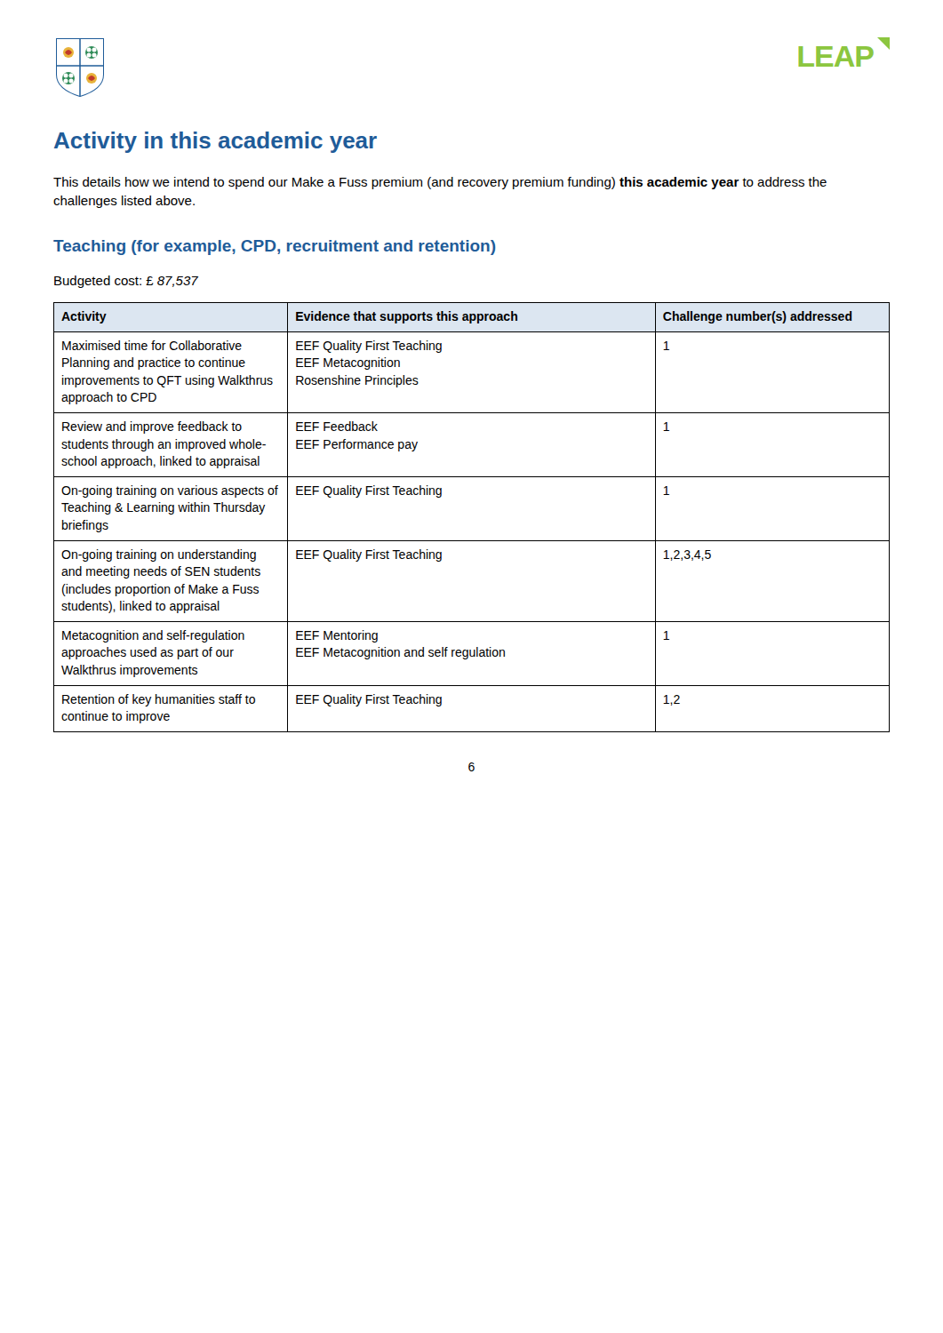LEAP
Activity in this academic year
This details how we intend to spend our Make a Fuss premium (and recovery premium funding) this academic year to address the challenges listed above.
Teaching (for example, CPD, recruitment and retention)
Budgeted cost: £ 87,537
| Activity | Evidence that supports this approach | Challenge number(s) addressed |
| --- | --- | --- |
| Maximised time for Collaborative Planning and practice to continue improvements to QFT using Walkthrus approach to CPD | EEF Quality First Teaching EEF Metacognition Rosenshine Principles | 1 |
| Review and improve feedback to students through an improved whole-school approach, linked to appraisal | EEF Feedback EEF Performance pay | 1 |
| On-going training on various aspects of Teaching & Learning within Thursday briefings | EEF Quality First Teaching | 1 |
| On-going training on understanding and meeting needs of SEN students (includes proportion of Make a Fuss students), linked to appraisal | EEF Quality First Teaching | 1,2,3,4,5 |
| Metacognition and self-regulation approaches used as part of our Walkthrus improvements | EEF Mentoring EEF Metacognition and self regulation | 1 |
| Retention of key humanities staff to continue to improve | EEF Quality First Teaching | 1,2 |
6